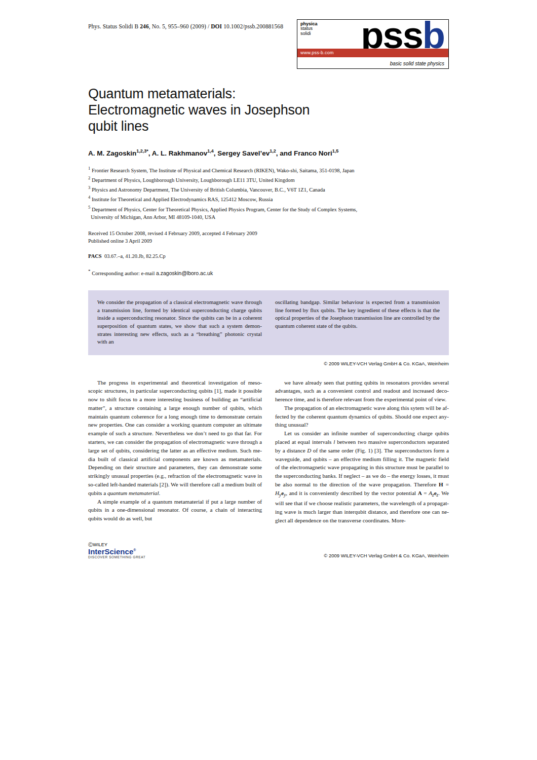Phys. Status Solidi B 246, No. 5, 955–960 (2009) / DOI 10.1002/pssb.200881568
physica status solidi
pssb
www.pss-b.com
basic solid state physics
Quantum metamaterials:
Electromagnetic waves in Josephson
qubit lines
A. M. Zagoskin1,2,3*, A. L. Rakhmanov1,4, Sergey Savel’ev1,2, and Franco Nori1,5
1 Frontier Research System, The Institute of Physical and Chemical Research (RIKEN), Wako-shi, Saitama, 351-0198, Japan
2 Department of Physics, Loughborough University, Loughborough LE11 3TU, United Kingdom
3 Physics and Astronomy Department, The University of British Columbia, Vancouver, B.C., V6T 1Z1, Canada
4 Institute for Theoretical and Applied Electrodynamics RAS, 125412 Moscow, Russia
5 Department of Physics, Center for Theoretical Physics, Applied Physics Program, Center for the Study of Complex Systems,
University of Michigan, Ann Arbor, MI 48109-1040, USA
Received 15 October 2008, revised 4 February 2009, accepted 4 February 2009
Published online 3 April 2009
PACS 03.67.–a, 41.20.Jb, 82.25.Cp
* Corresponding author: e-mail a.zagoskin@lboro.ac.uk
We consider the propagation of a classical electromagnetic wave through a transmission line, formed by identical superconducting charge qubits inside a superconducting resonator. Since the qubits can be in a coherent superposition of quantum states, we show that such a system demonstrates interesting new effects, such as a “breathing” photonic crystal with an
oscillating bandgap. Similar behaviour is expected from a transmission line formed by flux qubits. The key ingredient of these effects is that the optical properties of the Josephson transmission line are controlled by the quantum coherent state of the qubits.
© 2009 WILEY-VCH Verlag GmbH & Co. KGaA, Weinheim
The progress in experimental and theoretical investigation of mesoscopic structures, in particular superconducting qubits [1], made it possible now to shift focus to a more interesting business of building an “artificial matter”, a structure containing a large enough number of qubits, which maintain quantum coherence for a long enough time to demonstrate certain new properties. One can consider a working quantum computer an ultimate example of such a structure. Nevertheless we don’t need to go that far. For starters, we can consider the propagation of electromagnetic wave through a large set of qubits, considering the latter as an effective medium. Such media built of classical artificial components are known as metamaterials. Depending on their structure and parameters, they can demonstrate some strikingly unusual properties (e.g., refraction of the electromagnetic wave in so-called left-handed materials [2]). We will therefore call a medium built of qubits a quantum metamaterial.
A simple example of a quantum metamaterial if put a large number of qubits in a one-dimensional resonator. Of course, a chain of interacting qubits would do as well, but
we have already seen that putting qubits in resonators provides several advantages, such as a convenient control and readout and increased decoherence time, and is therefore relevant from the experimental point of view.
The propagation of an electromagnetic wave along this sytem will be affected by the coherent quantum dynamics of qubits. Should one expect anything unusual?
Let us consider an infinite number of superconducting charge qubits placed at equal intervals l between two massive superconductors separated by a distance D of the same order (Fig. 1) [3]. The superconductors form a waveguide, and qubits – an effective medium filling it. The magnetic field of the electromagnetic wave propagating in this structure must be parallel to the superconducting banks. If neglect – as we do – the energy losses, it must be also normal to the direction of the wave propagation. Therefore H = Hy ey, and it is conveniently described by the vector potential A = Az ez. We will see that if we choose realistic parameters, the wavelength of a propagating wave is much larger than interqubit distance, and therefore one can neglect all dependence on the transverse coordinates. More-
ⒸWILEY
Inter Science®
Discover something great
© 2009 WILEY-VCH Verlag GmbH & Co. KGaA, Weinheim